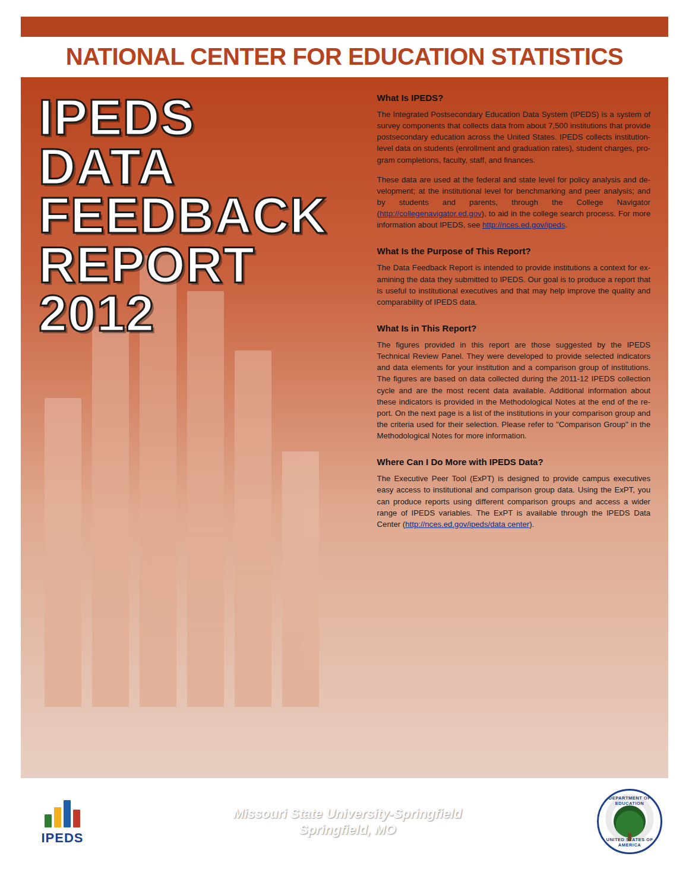National Center for Education Statistics
IPEDS Data Feedback Report 2012
What Is IPEDS?
The Integrated Postsecondary Education Data System (IPEDS) is a system of survey components that collects data from about 7,500 institutions that provide postsecondary education across the United States. IPEDS collects institution-level data on students (enrollment and graduation rates), student charges, program completions, faculty, staff, and finances.
These data are used at the federal and state level for policy analysis and development; at the institutional level for benchmarking and peer analysis; and by students and parents, through the College Navigator (http://collegenavigator.ed.gov), to aid in the college search process. For more information about IPEDS, see http://nces.ed.gov/ipeds.
What Is the Purpose of This Report?
The Data Feedback Report is intended to provide institutions a context for examining the data they submitted to IPEDS. Our goal is to produce a report that is useful to institutional executives and that may help improve the quality and comparability of IPEDS data.
What Is in This Report?
The figures provided in this report are those suggested by the IPEDS Technical Review Panel. They were developed to provide selected indicators and data elements for your institution and a comparison group of institutions. The figures are based on data collected during the 2011-12 IPEDS collection cycle and are the most recent data available. Additional information about these indicators is provided in the Methodological Notes at the end of the report. On the next page is a list of the institutions in your comparison group and the criteria used for their selection. Please refer to "Comparison Group" in the Methodological Notes for more information.
Where Can I Do More with IPEDS Data?
The Executive Peer Tool (ExPT) is designed to provide campus executives easy access to institutional and comparison group data. Using the ExPT, you can produce reports using different comparison groups and access a wider range of IPEDS variables. The ExPT is available through the IPEDS Data Center (http://nces.ed.gov/ipeds/data center).
IPEDS
Missouri State University-Springfield
Springfield, MO
DEPARTMENT OF EDUCATION
UNITED STATES OF AMERICA